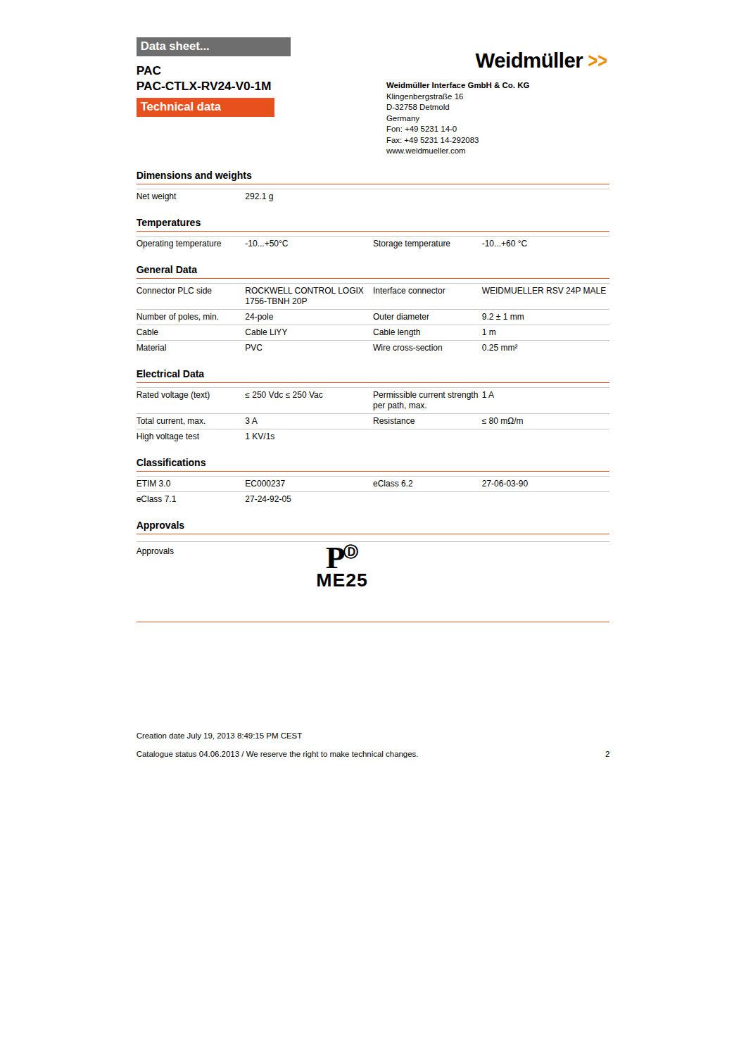Data sheet...
PAC
PAC-CTLX-RV24-V0-1M
Technical data
Weidmüller>>
Weidmüller Interface GmbH & Co. KG
Klingenbergstraße 16
D-32758 Detmold
Germany
Fon: +49 5231 14-0
Fax: +49 5231 14-292083
www.weidmueller.com
Dimensions and weights
| Net weight | 292.1 g | | |
Temperatures
| Operating temperature | -10...+50°C | Storage temperature | -10...+60 °C |
General Data
| Connector PLC side | ROCKWELL CONTROL LOGIX 1756-TBNH 20P | Interface connector | WEIDMUELLER RSV 24P MALE |
| Number of poles, min. | 24-pole | Outer diameter | 9.2 ± 1 mm |
| Cable | Cable LiYY | Cable length | 1 m |
| Material | PVC | Wire cross-section | 0.25 mm² |
Electrical Data
| Rated voltage (text) | ≤ 250 Vdc ≤ 250 Vac | Permissible current strength per path, max. | 1 A |
| Total current, max. | 3 A | Resistance | ≤ 80 mΩ/m |
| High voltage test | 1 KV/1s | | |
Classifications
| ETIM 3.0 | EC000237 | eClass 6.2 | 27-06-03-90 |
| eClass 7.1 | 27-24-92-05 | | |
Approvals
Approvals
PⒹ
ME25
Creation date July 19, 2013 8:49:15 PM CEST
Catalogue status 04.06.2013 / We reserve the right to make technical changes. 2